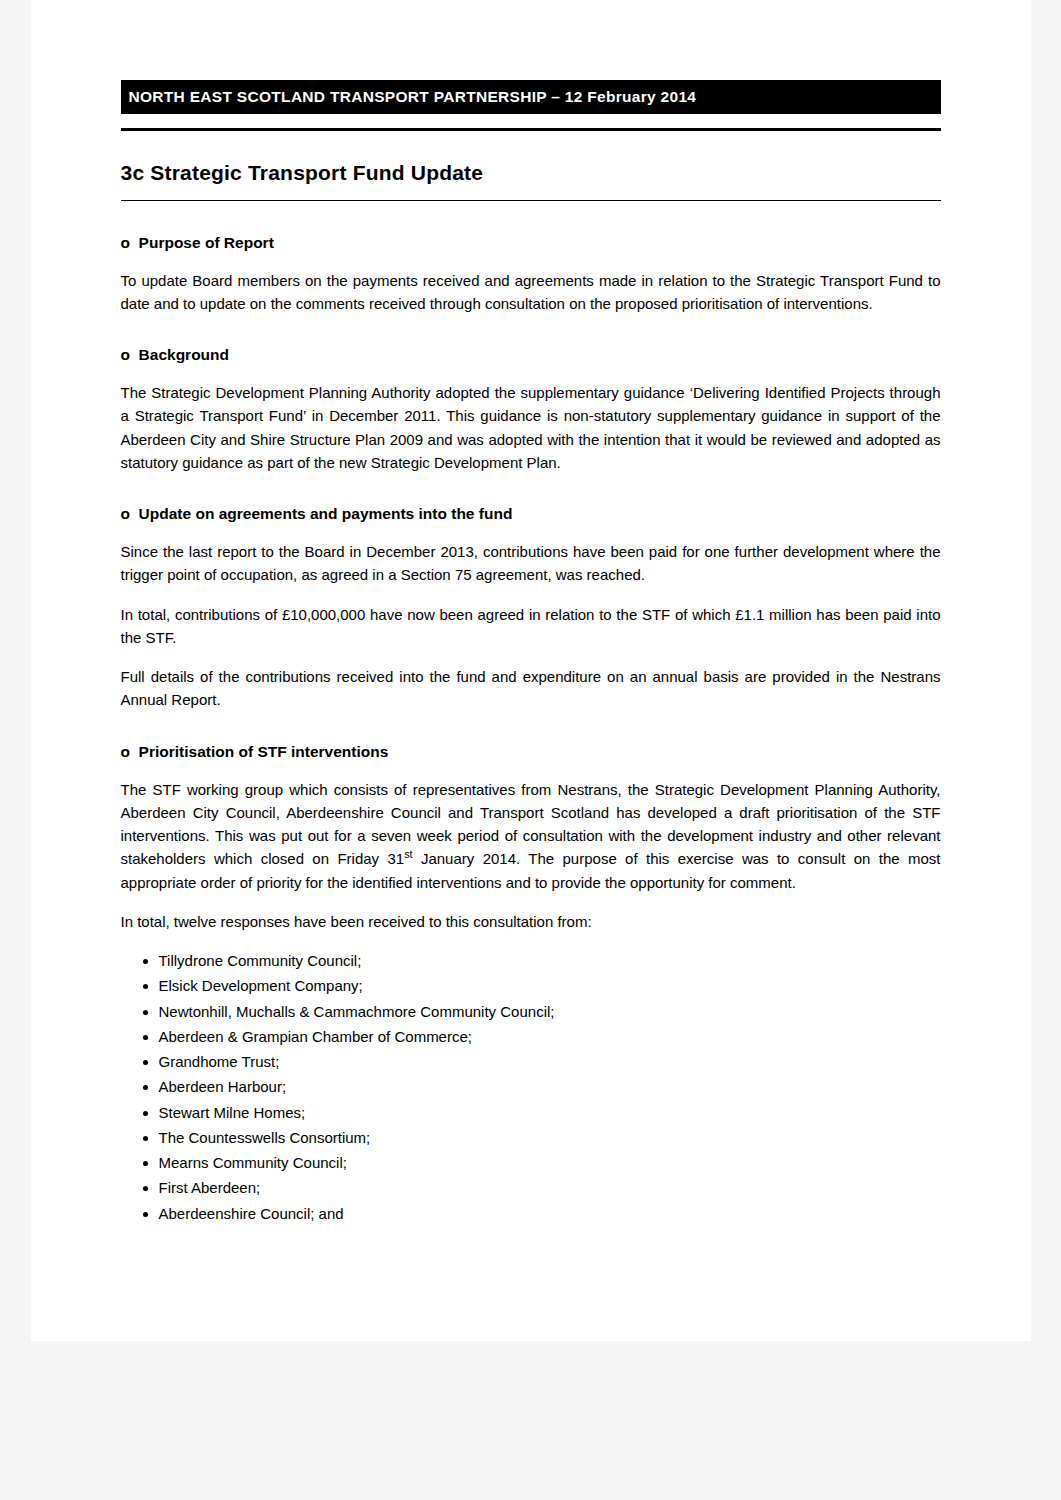NORTH EAST SCOTLAND TRANSPORT PARTNERSHIP – 12 February 2014
3c Strategic Transport Fund Update
Purpose of Report
To update Board members on the payments received and agreements made in relation to the Strategic Transport Fund to date and to update on the comments received through consultation on the proposed prioritisation of interventions.
Background
The Strategic Development Planning Authority adopted the supplementary guidance ‘Delivering Identified Projects through a Strategic Transport Fund’ in December 2011. This guidance is non-statutory supplementary guidance in support of the Aberdeen City and Shire Structure Plan 2009 and was adopted with the intention that it would be reviewed and adopted as statutory guidance as part of the new Strategic Development Plan.
Update on agreements and payments into the fund
Since the last report to the Board in December 2013, contributions have been paid for one further development where the trigger point of occupation, as agreed in a Section 75 agreement, was reached.
In total, contributions of £10,000,000 have now been agreed in relation to the STF of which £1.1 million has been paid into the STF.
Full details of the contributions received into the fund and expenditure on an annual basis are provided in the Nestrans Annual Report.
Prioritisation of STF interventions
The STF working group which consists of representatives from Nestrans, the Strategic Development Planning Authority, Aberdeen City Council, Aberdeenshire Council and Transport Scotland has developed a draft prioritisation of the STF interventions. This was put out for a seven week period of consultation with the development industry and other relevant stakeholders which closed on Friday 31st January 2014. The purpose of this exercise was to consult on the most appropriate order of priority for the identified interventions and to provide the opportunity for comment.
In total, twelve responses have been received to this consultation from:
Tillydrone Community Council;
Elsick Development Company;
Newtonhill, Muchalls & Cammachmore Community Council;
Aberdeen & Grampian Chamber of Commerce;
Grandhome Trust;
Aberdeen Harbour;
Stewart Milne Homes;
The Countesswells Consortium;
Mearns Community Council;
First Aberdeen;
Aberdeenshire Council; and